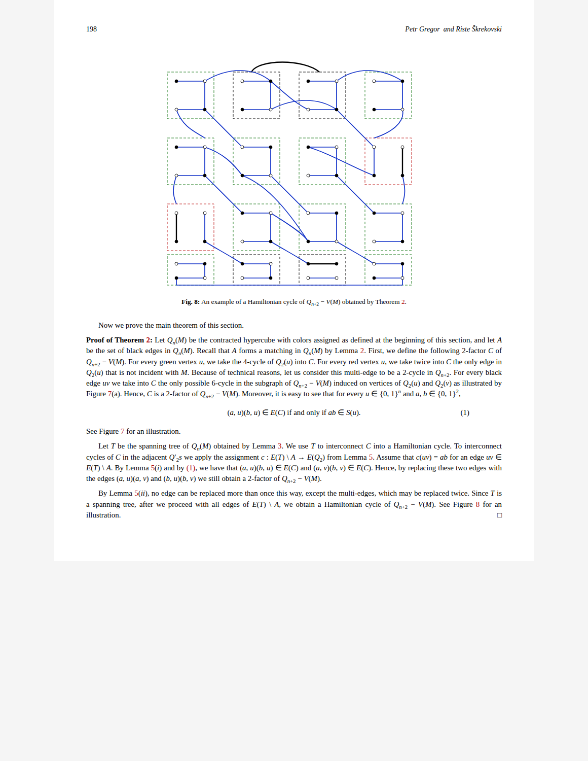198 Petr Gregor and Riste Škrekovski
Fig. 8: An example of a Hamiltonian cycle of Qn+2 − V(M) obtained by Theorem 2.
Now we prove the main theorem of this section.
Proof of Theorem 2: Let Qn(M) be the contracted hypercube with colors assigned as defined at the beginning of this section, and let A be the set of black edges in Qn(M). Recall that A forms a matching in Qn(M) by Lemma 2. First, we define the following 2-factor C of Qn+2 − V(M). For every green vertex u, we take the 4-cycle of Q2(u) into C. For every red vertex u, we take twice into C the only edge in Q2(u) that is not incident with M. Because of technical reasons, let us consider this multi-edge to be a 2-cycle in Qn+2. For every black edge uv we take into C the only possible 6-cycle in the subgraph of Qn+2 − V(M) induced on vertices of Q2(u) and Q2(v) as illustrated by Figure 7(a). Hence, C is a 2-factor of Qn+2 − V(M). Moreover, it is easy to see that for every u ∈ {0, 1}n and a, b ∈ {0, 1}2,
(a, u)(b, u) ∈ E(C) if and only if ab ∈ S(u). (1)
See Figure 7 for an illustration.
Let T be the spanning tree of Qn(M) obtained by Lemma 3. We use T to interconnect C into a Hamiltonian cycle. To interconnect cycles of C in the adjacent Q′2s we apply the assignment c : E(T) \ A → E(Q2) from Lemma 5. Assume that c(uv) = ab for an edge uv ∈ E(T) \ A. By Lemma 5(i) and by (1), we have that (a, u)(b, u) ∈ E(C) and (a, v)(b, v) ∈ E(C). Hence, by replacing these two edges with the edges (a, u)(a, v) and (b, u)(b, v) we still obtain a 2-factor of Qn+2 − V(M).
By Lemma 5(ii), no edge can be replaced more than once this way, except the multi-edges, which may be replaced twice. Since T is a spanning tree, after we proceed with all edges of E(T) \ A, we obtain a Hamiltonian cycle of Qn+2 − V(M). See Figure 8 for an illustration. □